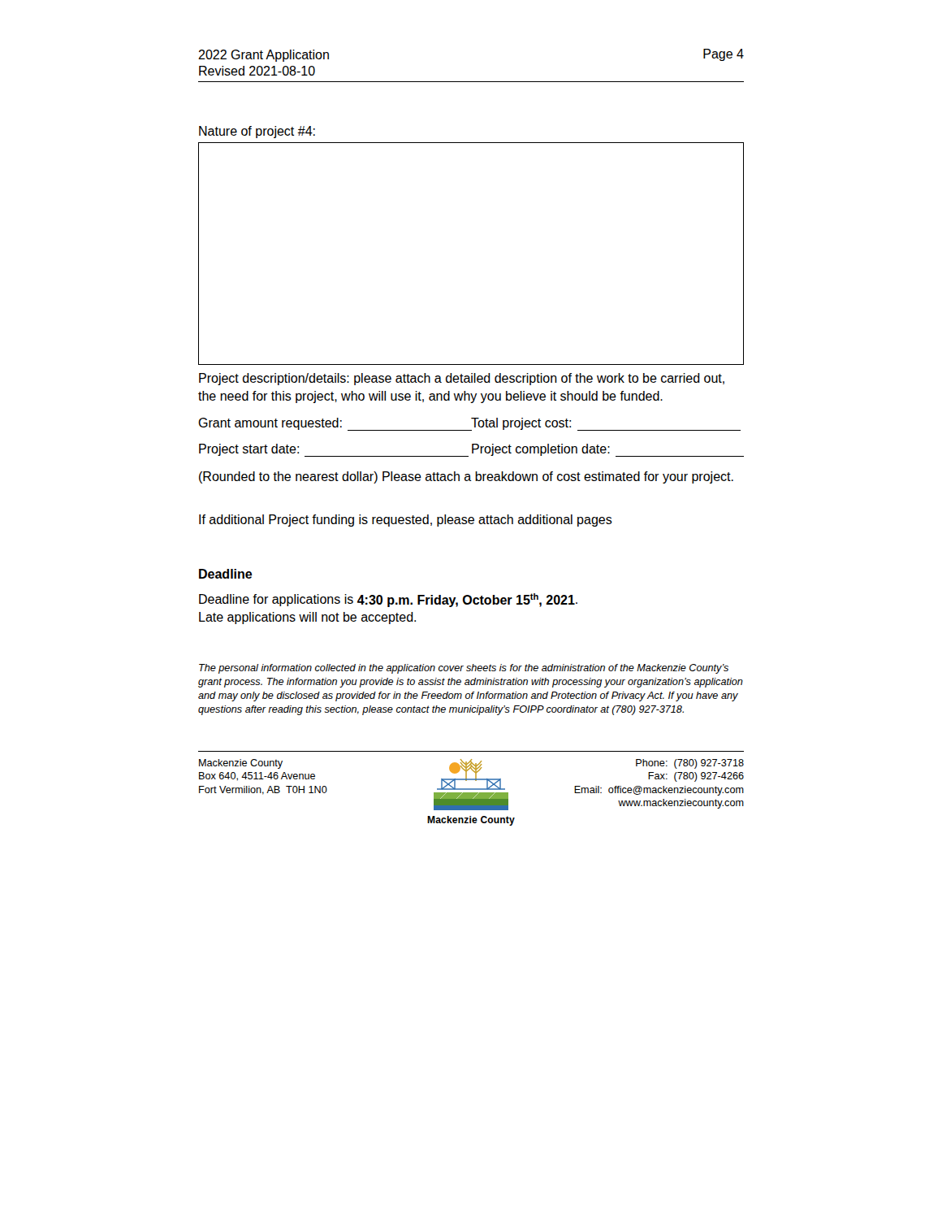2022 Grant Application
Revised 2021-08-10
Page 4
Nature of project #4:
Project description/details: please attach a detailed description of the work to be carried out, the need for this project, who will use it, and why you believe it should be funded.
Grant amount requested:
Total project cost:
Project start date:
Project completion date:
(Rounded to the nearest dollar) Please attach a breakdown of cost estimated for your project.
If additional Project funding is requested, please attach additional pages
Deadline
Deadline for applications is 4:30 p.m. Friday, October 15th, 2021.
Late applications will not be accepted.
The personal information collected in the application cover sheets is for the administration of the Mackenzie County’s grant process. The information you provide is to assist the administration with processing your organization’s application and may only be disclosed as provided for in the Freedom of Information and Protection of Privacy Act. If you have any questions after reading this section, please contact the municipality’s FOIPP coordinator at (780) 927-3718.
Mackenzie County
Box 640, 4511-46 Avenue
Fort Vermilion, AB T0H 1N0
Mackenzie County
Phone: (780) 927-3718
Fax: (780) 927-4266
Email: office@mackenziecounty.com
www.mackenziecounty.com